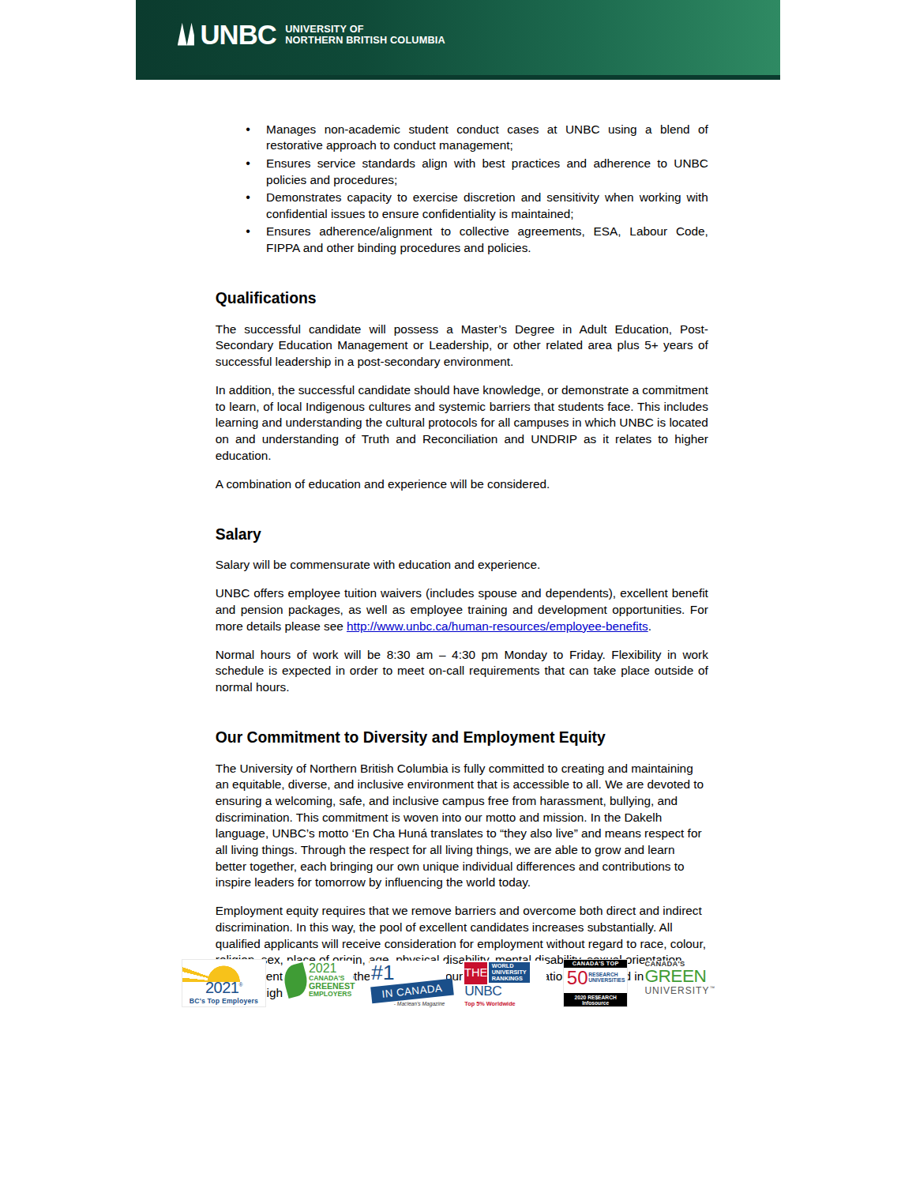UNBC
University of
Northern British Columbia
Manages non-academic student conduct cases at UNBC using a blend of restorative approach to conduct management;
Ensures service standards align with best practices and adherence to UNBC policies and procedures;
Demonstrates capacity to exercise discretion and sensitivity when working with confidential issues to ensure confidentiality is maintained;
Ensures adherence/alignment to collective agreements, ESA, Labour Code, FIPPA and other binding procedures and policies.
Qualifications
The successful candidate will possess a Master’s Degree in Adult Education, Post-Secondary Education Management or Leadership, or other related area plus 5+ years of successful leadership in a post-secondary environment.
In addition, the successful candidate should have knowledge, or demonstrate a commitment to learn, of local Indigenous cultures and systemic barriers that students face. This includes learning and understanding the cultural protocols for all campuses in which UNBC is located on and understanding of Truth and Reconciliation and UNDRIP as it relates to higher education.
A combination of education and experience will be considered.
Salary
Salary will be commensurate with education and experience.
UNBC offers employee tuition waivers (includes spouse and dependents), excellent benefit and pension packages, as well as employee training and development opportunities. For more details please see http://www.unbc.ca/human-resources/employee-benefits.
Normal hours of work will be 8:30 am – 4:30 pm Monday to Friday. Flexibility in work schedule is expected in order to meet on-call requirements that can take place outside of normal hours.
Our Commitment to Diversity and Employment Equity
The University of Northern British Columbia is fully committed to creating and maintaining an equitable, diverse, and inclusive environment that is accessible to all. We are devoted to ensuring a welcoming, safe, and inclusive campus free from harassment, bullying, and discrimination. This commitment is woven into our motto and mission. In the Dakelh language, UNBC’s motto ‘En Cha Huná translates to “they also live” and means respect for all living things. Through the respect for all living things, we are able to grow and learn better together, each bringing our own unique individual differences and contributions to inspire leaders for tomorrow by influencing the world today.
Employment equity requires that we remove barriers and overcome both direct and indirect discrimination. In this way, the pool of excellent candidates increases substantially. All qualified applicants will receive consideration for employment without regard to race, colour, religion, sex, place of origin, age, physical disability, mental disability, sexual orientation, gender identity, and any other prohibited grounds of discrimination as outlined in the BC Human Rights Code.
2021®
BC's Top Employers
2021
CANADA'S
GREENEST
EMPLOYERS
#1
IN CANADA
- Maclean's Magazine
THE
WORLD
UNIVERSITY
RANKINGS
UNBC
Top 5% Worldwide
CANADA'S TOP
50
RESEARCH
UNIVERSITIES
2020 RE$EARCH Infosource
CANADA'S
GREEN
UNIVERSITY™